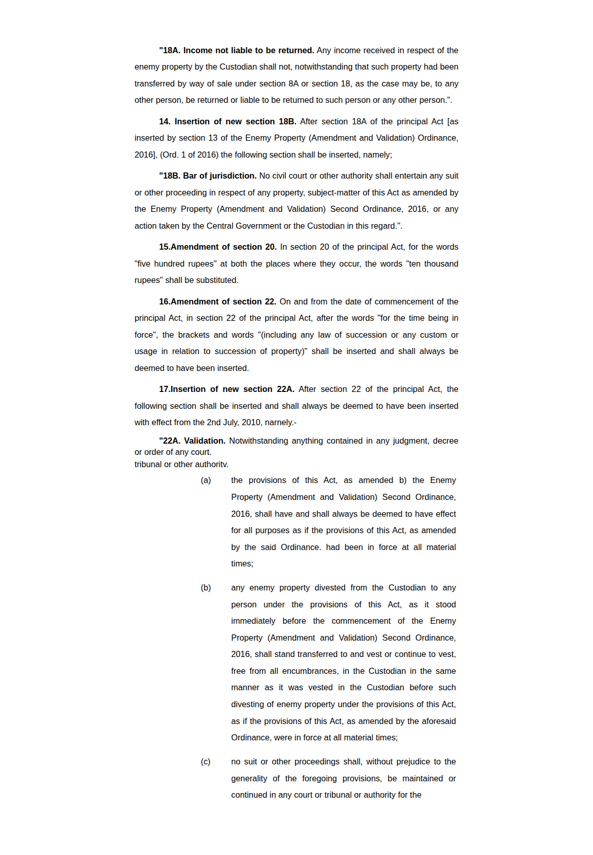"18A. Income not liable to be returned. Any income received in respect of the enemy property by the Custodian shall not, notwithstanding that such property had been transferred by way of sale under section 8A or section 18, as the case may be, to any other person, be returned or liable to be returned to such person or any other person.".
14. Insertion of new section 18B. After section 18A of the principal Act [as inserted by section 13 of the Enemy Property (Amendment and Validation) Ordinance, 2016], (Ord. 1 of 2016) the following section shall be inserted, namely;
"18B. Bar of jurisdiction. No civil court or other authority shall entertain any suit or other proceeding in respect of any property, subject-matter of this Act as amended by the Enemy Property (Amendment and Validation) Second Ordinance, 2016, or any action taken by the Central Government or the Custodian in this regard.".
15.Amendment of section 20. In section 20 of the principal Act, for the words "five hundred rupees" at both the places where they occur, the words "ten thousand rupees" shall be substituted.
16.Amendment of section 22. On and from the date of commencement of the principal Act, in section 22 of the principal Act, after the words "for the time being in force", the brackets and words "(including any law of succession or any custom or usage in relation to succession of property)" shall be inserted and shall always be deemed to have been inserted.
17.Insertion of new section 22A. After section 22 of the principal Act, the following section shall be inserted and shall always be deemed to have been inserted with effect from the 2nd July, 2010, narnely.-
"22A. Validation. Notwithstanding anything contained in any judgment, decree or order of any court.
tribunal or other authoritv.
(a) the provisions of this Act, as amended b) the Enemy Property (Amendment and Validation) Second Ordinance, 2016, shall have and shall always be deemed to have effect for all purposes as if the provisions of this Act, as amended by the said Ordinance. had been in force at all material times;
(b) any enemy property divested from the Custodian to any person under the provisions of this Act, as it stood immediately before the commencement of the Enemy Property (Amendment and Validation) Second Ordinance, 2016, shall stand transferred to and vest or continue to vest, free from all encumbrances, in the Custodian in the same manner as it was vested in the Custodian before such divesting of enemy property under the provisions of this Act, as if the provisions of this Act, as amended by the aforesaid Ordinance, were in force at all material times;
(c) no suit or other proceedings shall, without prejudice to the generality of the foregoing provisions, be maintained or continued in any court or tribunal or authority for the